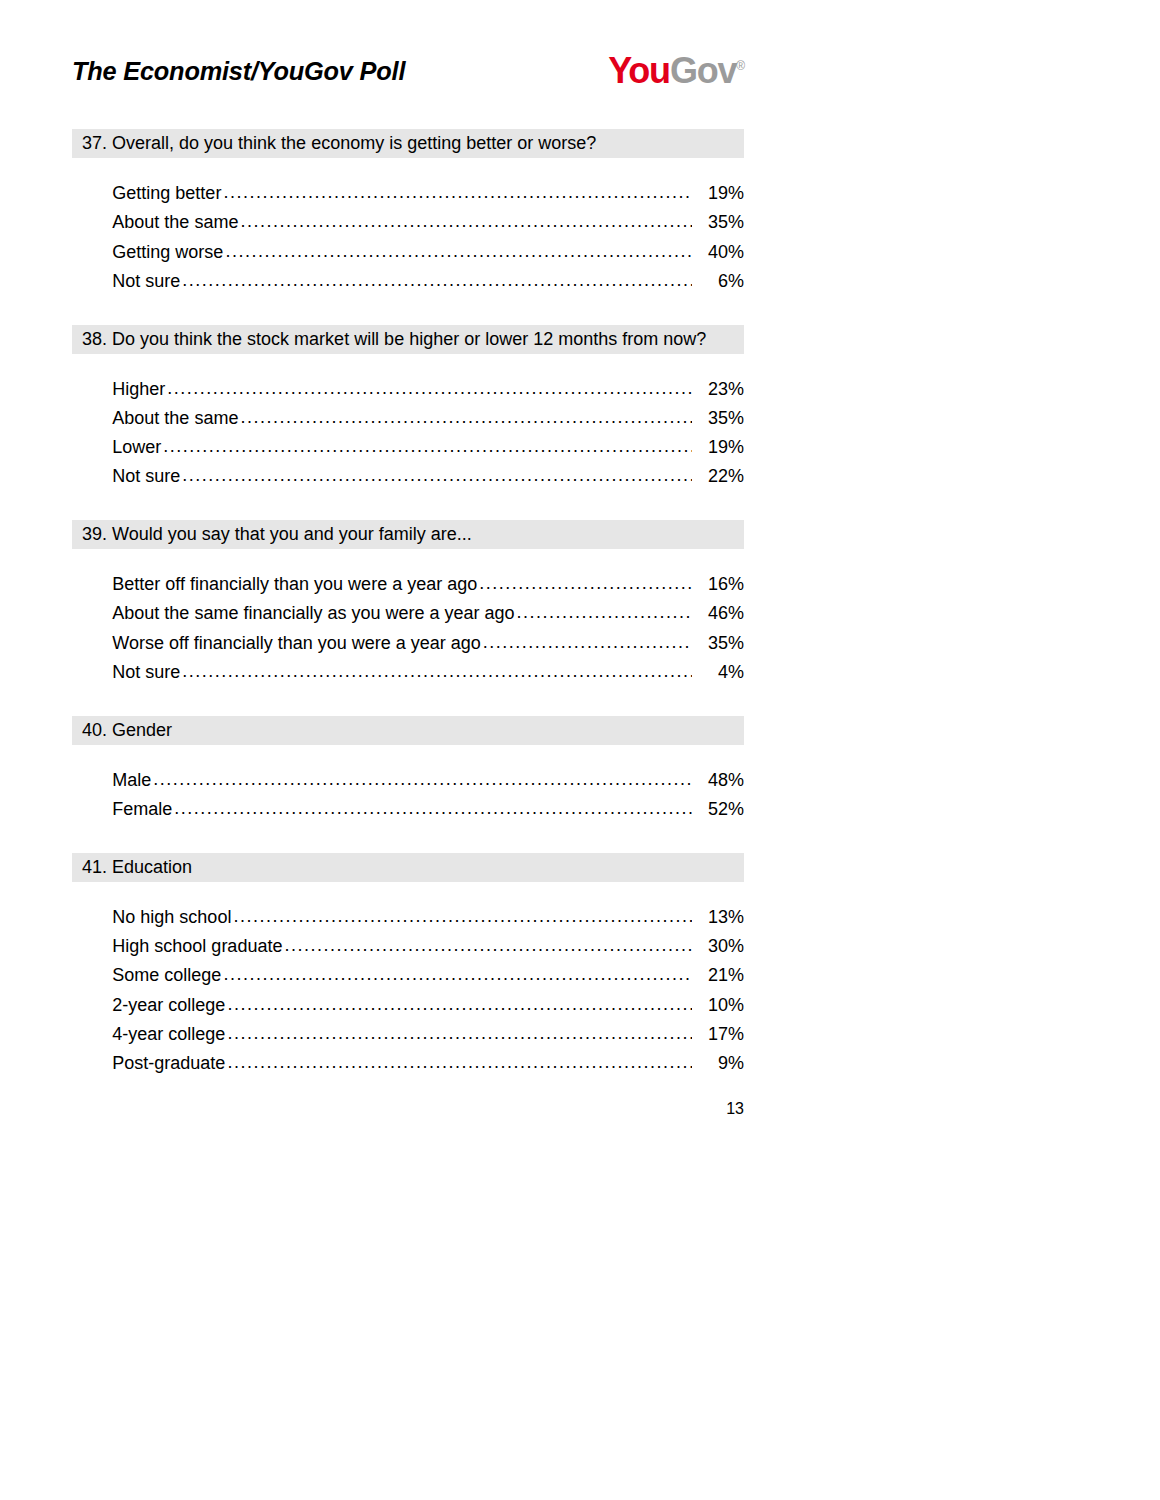The Economist/YouGov Poll
You Gov®
37. Overall, do you think the economy is getting better or worse?
Getting better........................................................................................................................... 19%
About the same........................................................................................................................... 35%
Getting worse........................................................................................................................... 40%
Not sure........................................................................................................................... 6%
38. Do you think the stock market will be higher or lower 12 months from now?
Higher........................................................................................................................... 23%
About the same........................................................................................................................... 35%
Lower........................................................................................................................... 19%
Not sure........................................................................................................................... 22%
39. Would you say that you and your family are...
Better off financially than you were a year ago........................................................................................................................... 16%
About the same financially as you were a year ago........................................................................................................................... 46%
Worse off financially than you were a year ago........................................................................................................................... 35%
Not sure........................................................................................................................... 4%
40. Gender
Male........................................................................................................................... 48%
Female........................................................................................................................... 52%
41. Education
No high school........................................................................................................................... 13%
High school graduate........................................................................................................................... 30%
Some college........................................................................................................................... 21%
2-year college........................................................................................................................... 10%
4-year college........................................................................................................................... 17%
Post-graduate........................................................................................................................... 9%
13